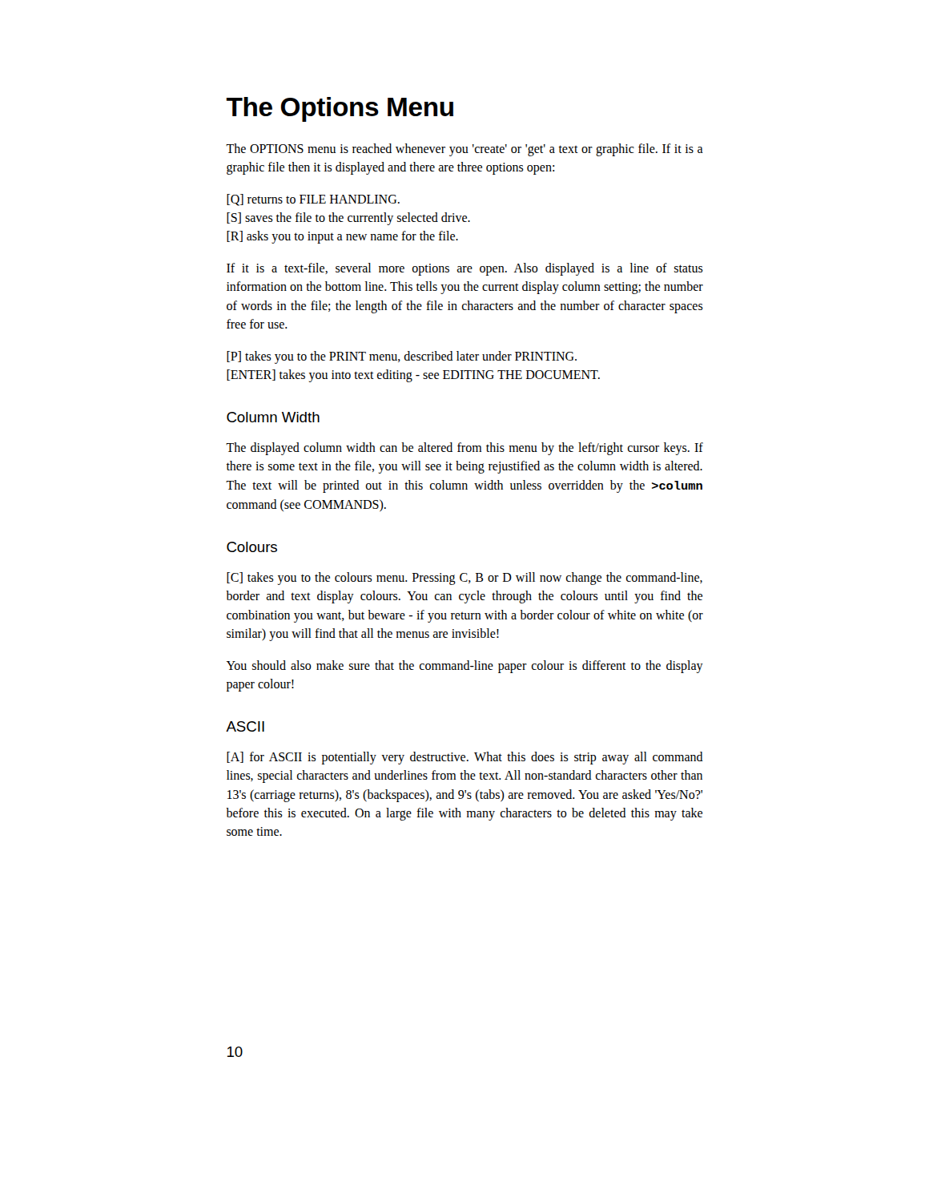The Options Menu
The OPTIONS menu is reached whenever you 'create' or 'get' a text or graphic file. If it is a graphic file then it is displayed and there are three options open:
[Q] returns to FILE HANDLING.
[S] saves the file to the currently selected drive.
[R] asks you to input a new name for the file.
If it is a text-file, several more options are open. Also displayed is a line of status information on the bottom line. This tells you the current display column setting; the number of words in the file; the length of the file in characters and the number of character spaces free for use.
[P] takes you to the PRINT menu, described later under PRINTING.
[ENTER] takes you into text editing - see EDITING THE DOCUMENT.
Column Width
The displayed column width can be altered from this menu by the left/right cursor keys. If there is some text in the file, you will see it being rejustified as the column width is altered. The text will be printed out in this column width unless overridden by the >column command (see COMMANDS).
Colours
[C] takes you to the colours menu. Pressing C, B or D will now change the command-line, border and text display colours. You can cycle through the colours until you find the combination you want, but beware - if you return with a border colour of white on white (or similar) you will find that all the menus are invisible!
You should also make sure that the command-line paper colour is different to the display paper colour!
ASCII
[A] for ASCII is potentially very destructive. What this does is strip away all command lines, special characters and underlines from the text. All non-standard characters other than 13's (carriage returns), 8's (backspaces), and 9's (tabs) are removed. You are asked 'Yes/No?' before this is executed. On a large file with many characters to be deleted this may take some time.
10